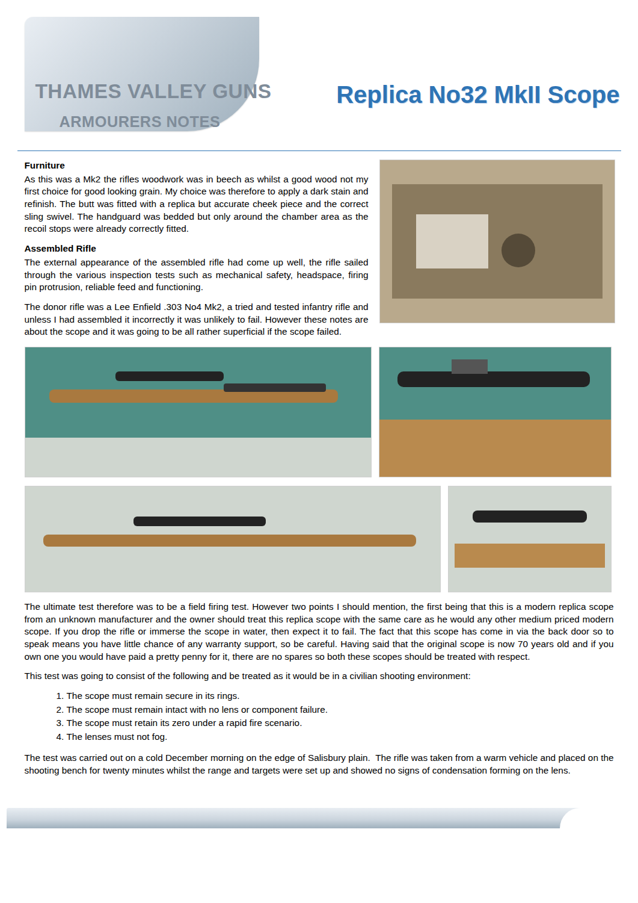THAMES VALLEY GUNS
ARMOURERS NOTES
Replica No32 MkII Scope
Furniture
As this was a Mk2 the rifles woodwork was in beech as whilst a good wood not my first choice for good looking grain. My choice was therefore to apply a dark stain and refinish. The butt was fitted with a replica but accurate cheek piece and the correct sling swivel. The handguard was bedded but only around the chamber area as the recoil stops were already correctly fitted.
Assembled Rifle
The external appearance of the assembled rifle had come up well, the rifle sailed through the various inspection tests such as mechanical safety, headspace, firing pin protrusion, reliable feed and functioning.
The donor rifle was a Lee Enfield .303 No4 Mk2, a tried and tested infantry rifle and unless I had assembled it incorrectly it was unlikely to fail. However these notes are about the scope and it was going to be all rather superficial if the scope failed.
The ultimate test therefore was to be a field firing test. However two points I should mention, the first being that this is a modern replica scope from an unknown manufacturer and the owner should treat this replica scope with the same care as he would any other medium priced modern scope. If you drop the rifle or immerse the scope in water, then expect it to fail. The fact that this scope has come in via the back door so to speak means you have little chance of any warranty support, so be careful. Having said that the original scope is now 70 years old and if you own one you would have paid a pretty penny for it, there are no spares so both these scopes should be treated with respect.
This test was going to consist of the following and be treated as it would be in a civilian shooting environment:
The scope must remain secure in its rings.
The scope must remain intact with no lens or component failure.
The scope must retain its zero under a rapid fire scenario.
The lenses must not fog.
The test was carried out on a cold December morning on the edge of Salisbury plain. The rifle was taken from a warm vehicle and placed on the shooting bench for twenty minutes whilst the range and targets were set up and showed no signs of condensation forming on the lens.